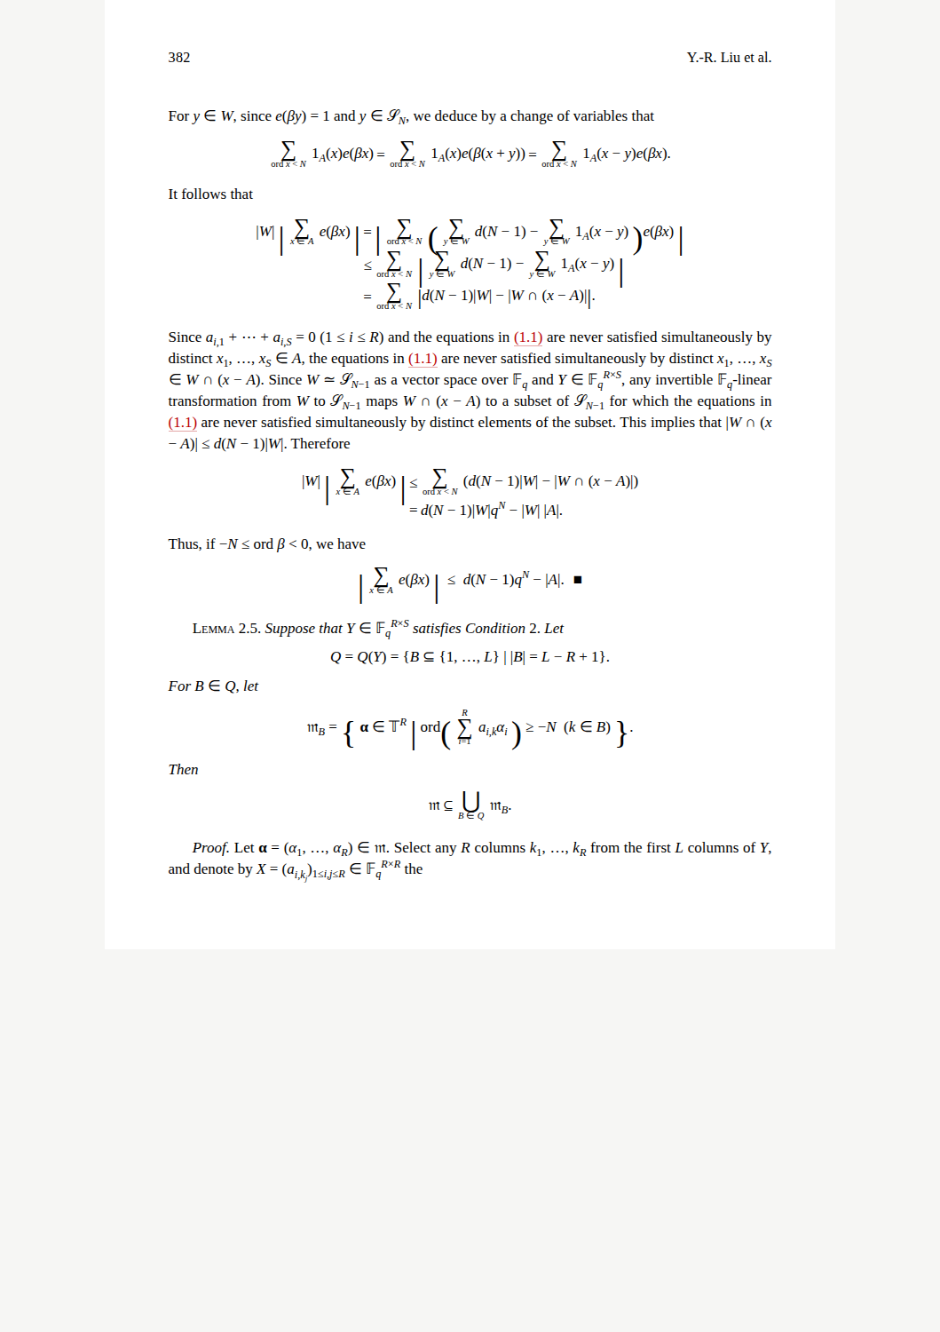382 Y.-R. Liu et al.
For y ∈ W, since e(βy) = 1 and y ∈ 𝒮N, we deduce by a change of variables that
| ∑ ord x < N 1 A ( x ) e ( βx ) | = | ∑ ord x < N 1 A ( x ) e ( β ( x + y )) | = | ∑ ord x < N 1 A ( x − y ) e ( βx ). |
It follows that
| / W / / ∑ x ∈ A e ( βx ) / | = | / ∑ ord x < N ( ∑ y ∈ W d ( N − 1) − ∑ y ∈ W 1 A ( x − y ) ) e ( βx ) / |
| | ≤ | ∑ ord x < N / ∑ y ∈ W d ( N − 1) − ∑ y ∈ W 1 A ( x − y ) / |
| | = | ∑ ord x < N / d ( N − 1)/ W / − / W ∩ ( x − A )/ / . |
Since ai,1 + ⋯ + ai,S = 0 (1 ≤ i ≤ R) and the equations in (1.1) are never satisfied simultaneously by distinct x1, …, xS ∈ A, the equations in (1.1) are never satisfied simultaneously by distinct x1, …, xS ∈ W ∩ (x − A). Since W ≃ 𝒮N−1 as a vector space over 𝔽q and Y ∈ 𝔽qR×S, any invertible 𝔽q-linear transformation from W to 𝒮N−1 maps W ∩ (x − A) to a subset of 𝒮N−1 for which the equations in (1.1) are never satisfied simultaneously by distinct elements of the subset. This implies that |W ∩ (x − A)| ≤ d(N − 1)|W|. Therefore
| / W / / ∑ x ∈ A e ( βx ) / | ≤ | ∑ ord x < N ( d ( N − 1)/ W / − / W ∩ ( x − A )/) |
| | = | d ( N − 1)/ W / q N − / W / / A /. |
Thus, if −N ≤ ord β < 0, we have
| ∑x ∈ A e(βx) | ≤ d(N − 1)qN − |A|. ■
Lemma 2.5. Suppose that Y ∈ 𝔽qR×S satisfies Condition 2. Let
Q = Q(Y) = {B ⊆ {1, …, L} | |B| = L − R + 1}.
For B ∈ Q, let
𝔪B = { α ∈ 𝕋R | ord( R∑i=1 ai,kαi ) ≥ −N (k ∈ B) }.
Then
𝔪 ⊆ ⋃B ∈ Q 𝔪B.
Proof. Let α = (α1, …, αR) ∈ 𝔪. Select any R columns k1, …, kR from the first L columns of Y, and denote by X = (ai,kj)1≤i,j≤R ∈ 𝔽qR×R the